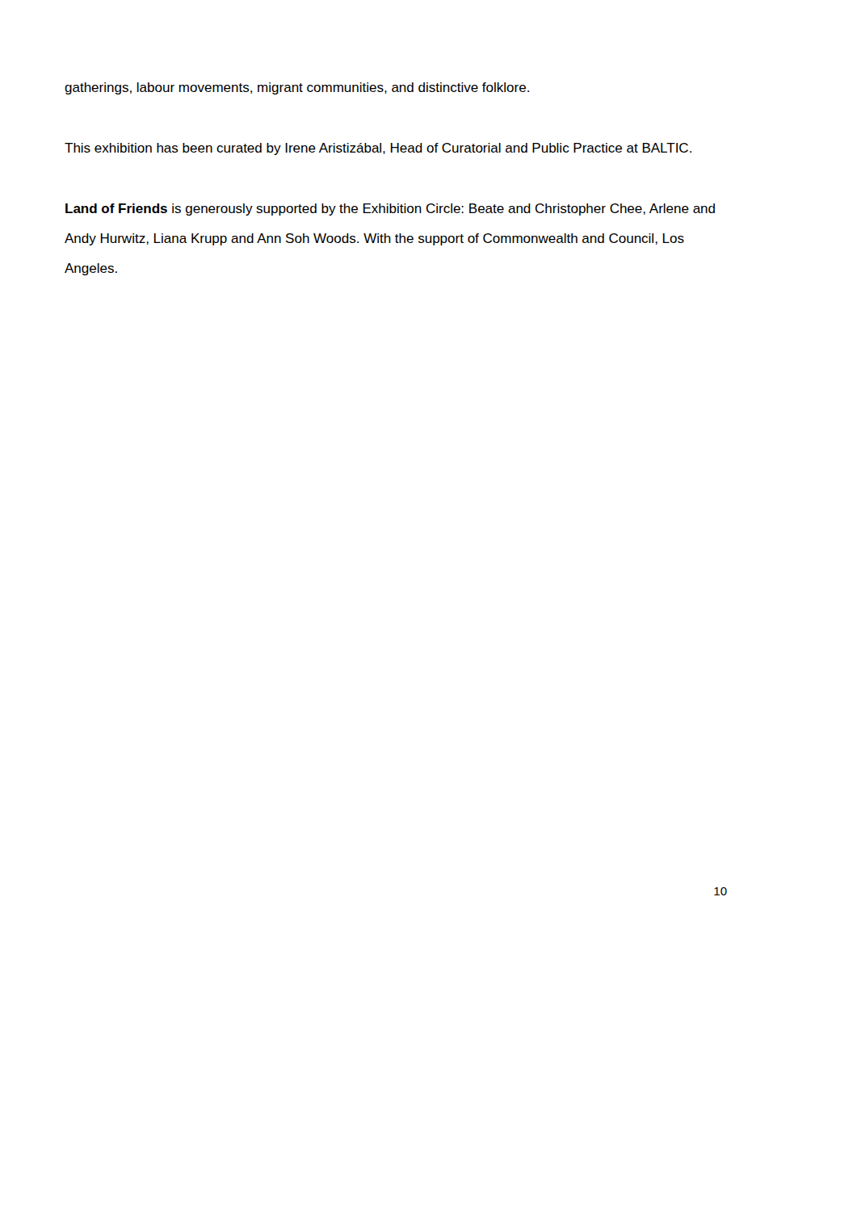gatherings, labour movements, migrant communities, and distinctive folklore.
This exhibition has been curated by Irene Aristizábal, Head of Curatorial and Public Practice at BALTIC.
Land of Friends is generously supported by the Exhibition Circle: Beate and Christopher Chee, Arlene and Andy Hurwitz, Liana Krupp and Ann Soh Woods. With the support of Commonwealth and Council, Los Angeles.
10